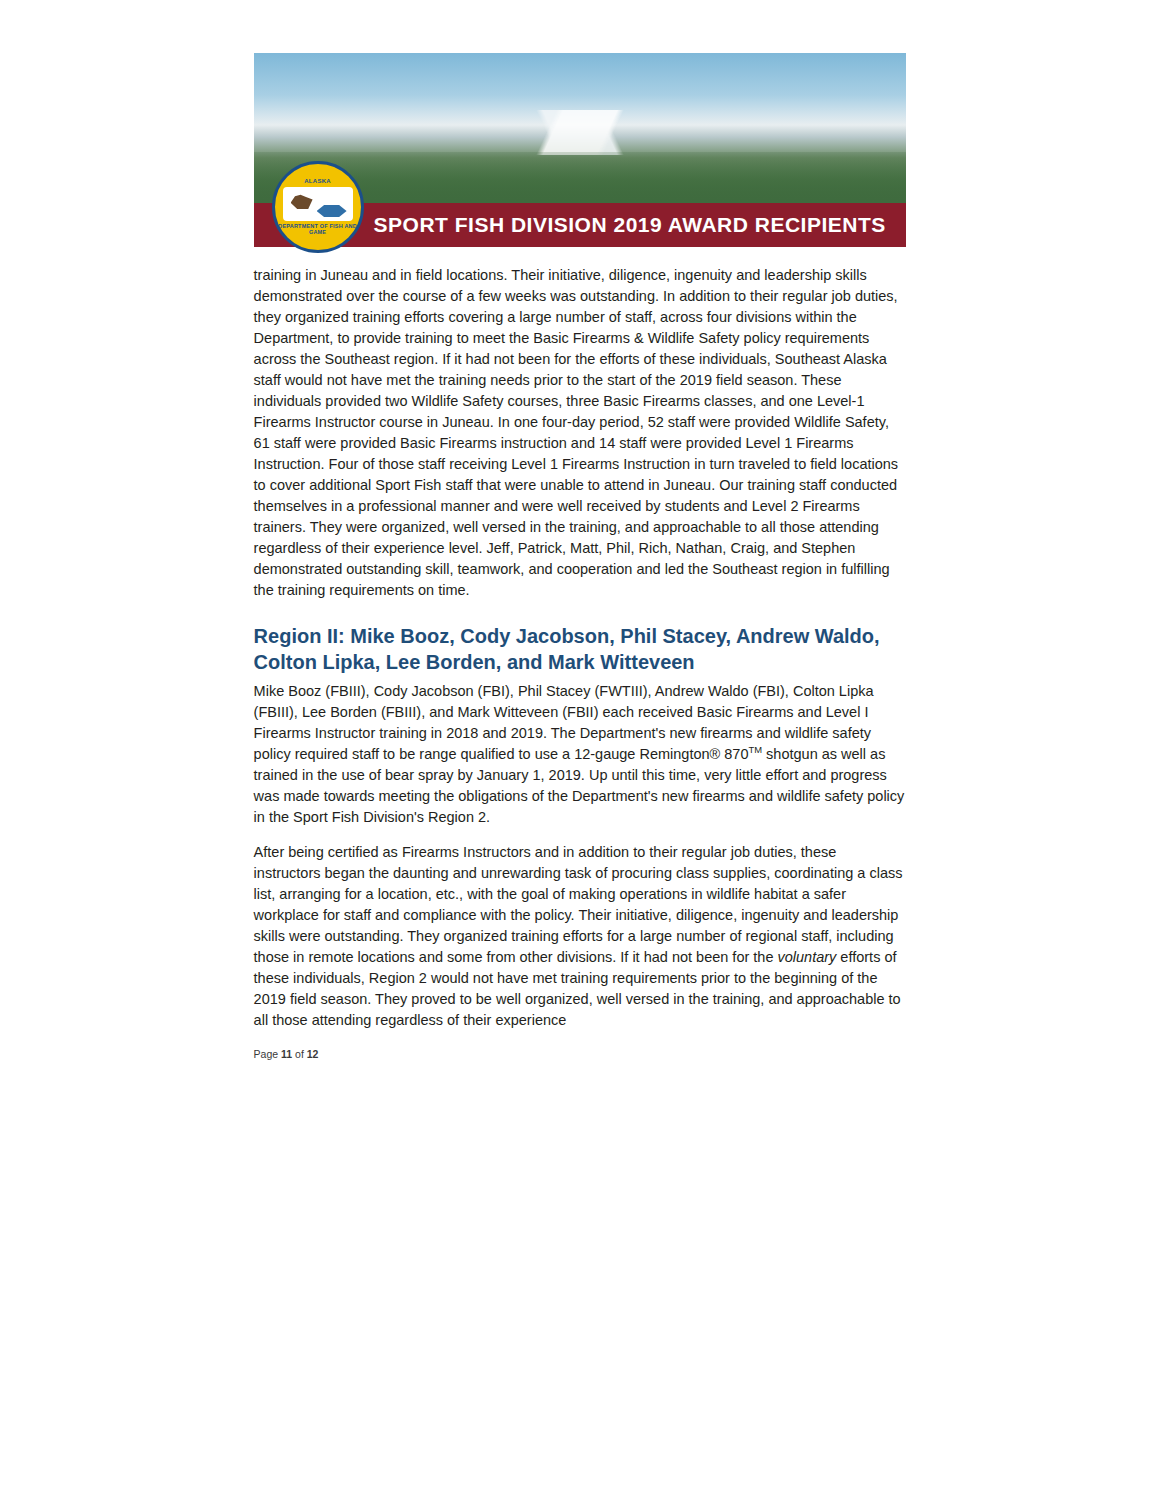SPORT FISH DIVISION 2019 AWARD RECIPIENTS
ALASKA
DEPARTMENT OF FISH AND GAME
training in Juneau and in field locations. Their initiative, diligence, ingenuity and leadership skills demonstrated over the course of a few weeks was outstanding. In addition to their regular job duties, they organized training efforts covering a large number of staff, across four divisions within the Department, to provide training to meet the Basic Firearms & Wildlife Safety policy requirements across the Southeast region. If it had not been for the efforts of these individuals, Southeast Alaska staff would not have met the training needs prior to the start of the 2019 field season. These individuals provided two Wildlife Safety courses, three Basic Firearms classes, and one Level-1 Firearms Instructor course in Juneau. In one four-day period, 52 staff were provided Wildlife Safety, 61 staff were provided Basic Firearms instruction and 14 staff were provided Level 1 Firearms Instruction. Four of those staff receiving Level 1 Firearms Instruction in turn traveled to field locations to cover additional Sport Fish staff that were unable to attend in Juneau. Our training staff conducted themselves in a professional manner and were well received by students and Level 2 Firearms trainers. They were organized, well versed in the training, and approachable to all those attending regardless of their experience level. Jeff, Patrick, Matt, Phil, Rich, Nathan, Craig, and Stephen demonstrated outstanding skill, teamwork, and cooperation and led the Southeast region in fulfilling the training requirements on time.
Region II: Mike Booz, Cody Jacobson, Phil Stacey, Andrew Waldo, Colton Lipka, Lee Borden, and Mark Witteveen
Mike Booz (FBIII), Cody Jacobson (FBI), Phil Stacey (FWTIII), Andrew Waldo (FBI), Colton Lipka (FBIII), Lee Borden (FBIII), and Mark Witteveen (FBII) each received Basic Firearms and Level I Firearms Instructor training in 2018 and 2019. The Department's new firearms and wildlife safety policy required staff to be range qualified to use a 12-gauge Remington® 870TM shotgun as well as trained in the use of bear spray by January 1, 2019. Up until this time, very little effort and progress was made towards meeting the obligations of the Department's new firearms and wildlife safety policy in the Sport Fish Division's Region 2.
After being certified as Firearms Instructors and in addition to their regular job duties, these instructors began the daunting and unrewarding task of procuring class supplies, coordinating a class list, arranging for a location, etc., with the goal of making operations in wildlife habitat a safer workplace for staff and compliance with the policy. Their initiative, diligence, ingenuity and leadership skills were outstanding. They organized training efforts for a large number of regional staff, including those in remote locations and some from other divisions. If it had not been for the voluntary efforts of these individuals, Region 2 would not have met training requirements prior to the beginning of the 2019 field season. They proved to be well organized, well versed in the training, and approachable to all those attending regardless of their experience
Page 11 of 12